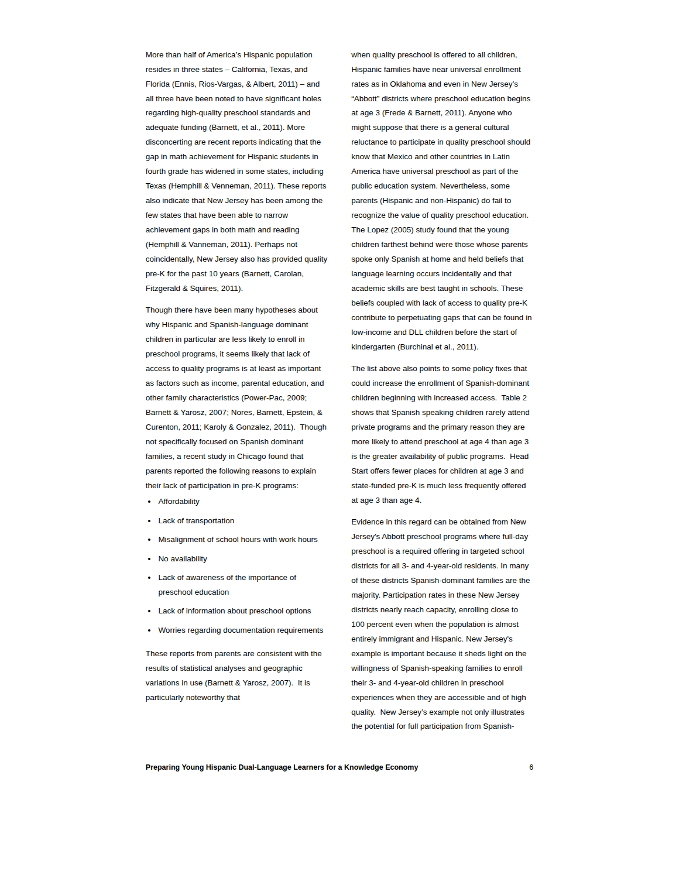More than half of America’s Hispanic population resides in three states – California, Texas, and Florida (Ennis, Rios-Vargas, & Albert, 2011) – and all three have been noted to have significant holes regarding high-quality preschool standards and adequate funding (Barnett, et al., 2011). More disconcerting are recent reports indicating that the gap in math achievement for Hispanic students in fourth grade has widened in some states, including Texas (Hemphill & Venneman, 2011). These reports also indicate that New Jersey has been among the few states that have been able to narrow achievement gaps in both math and reading (Hemphill & Vanneman, 2011). Perhaps not coincidentally, New Jersey also has provided quality pre-K for the past 10 years (Barnett, Carolan, Fitzgerald & Squires, 2011).
Though there have been many hypotheses about why Hispanic and Spanish-language dominant children in particular are less likely to enroll in preschool programs, it seems likely that lack of access to quality programs is at least as important as factors such as income, parental education, and other family characteristics (Power-Pac, 2009; Barnett & Yarosz, 2007; Nores, Barnett, Epstein, & Curenton, 2011; Karoly & Gonzalez, 2011). Though not specifically focused on Spanish dominant families, a recent study in Chicago found that parents reported the following reasons to explain their lack of participation in pre-K programs:
Affordability
Lack of transportation
Misalignment of school hours with work hours
No availability
Lack of awareness of the importance of preschool education
Lack of information about preschool options
Worries regarding documentation requirements
These reports from parents are consistent with the results of statistical analyses and geographic variations in use (Barnett & Yarosz, 2007). It is particularly noteworthy that
when quality preschool is offered to all children, Hispanic families have near universal enrollment rates as in Oklahoma and even in New Jersey’s “Abbott” districts where preschool education begins at age 3 (Frede & Barnett, 2011). Anyone who might suppose that there is a general cultural reluctance to participate in quality preschool should know that Mexico and other countries in Latin America have universal preschool as part of the public education system. Nevertheless, some parents (Hispanic and non-Hispanic) do fail to recognize the value of quality preschool education. The Lopez (2005) study found that the young children farthest behind were those whose parents spoke only Spanish at home and held beliefs that language learning occurs incidentally and that academic skills are best taught in schools. These beliefs coupled with lack of access to quality pre-K contribute to perpetuating gaps that can be found in low-income and DLL children before the start of kindergarten (Burchinal et al., 2011).
The list above also points to some policy fixes that could increase the enrollment of Spanish-dominant children beginning with increased access. Table 2 shows that Spanish speaking children rarely attend private programs and the primary reason they are more likely to attend preschool at age 4 than age 3 is the greater availability of public programs. Head Start offers fewer places for children at age 3 and state-funded pre-K is much less frequently offered at age 3 than age 4.
Evidence in this regard can be obtained from New Jersey's Abbott preschool programs where full-day preschool is a required offering in targeted school districts for all 3- and 4-year-old residents. In many of these districts Spanish-dominant families are the majority. Participation rates in these New Jersey districts nearly reach capacity, enrolling close to 100 percent even when the population is almost entirely immigrant and Hispanic. New Jersey's example is important because it sheds light on the willingness of Spanish-speaking families to enroll their 3- and 4-year-old children in preschool experiences when they are accessible and of high quality. New Jersey’s example not only illustrates the potential for full participation from Spanish-
Preparing Young Hispanic Dual-Language Learners for a Knowledge Economy 6